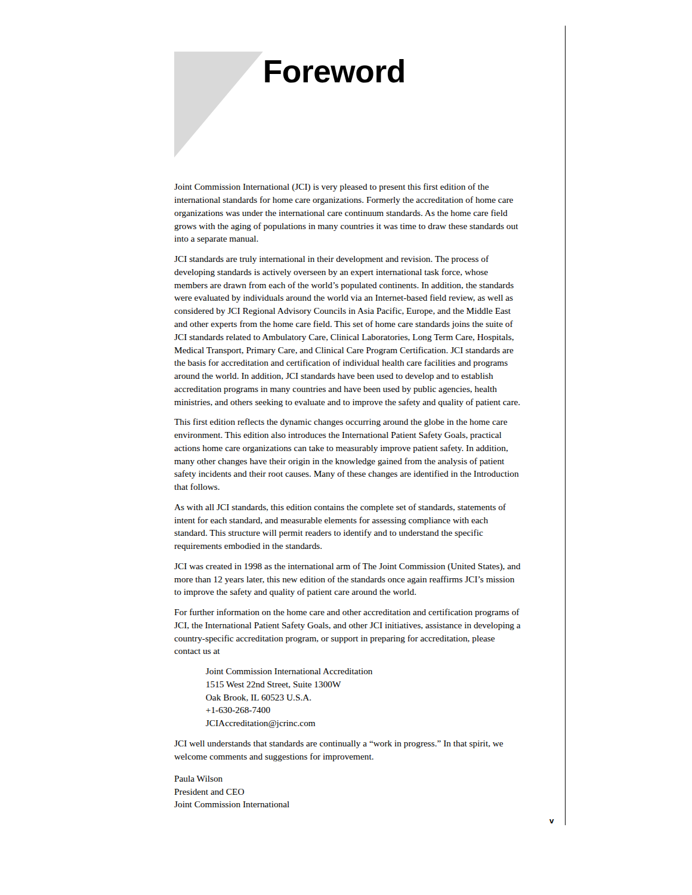Foreword
Joint Commission International (JCI) is very pleased to present this first edition of the international standards for home care organizations. Formerly the accreditation of home care organizations was under the international care continuum standards. As the home care field grows with the aging of populations in many countries it was time to draw these standards out into a separate manual.
JCI standards are truly international in their development and revision. The process of developing standards is actively overseen by an expert international task force, whose members are drawn from each of the world’s populated continents. In addition, the standards were evaluated by individuals around the world via an Internet-based field review, as well as considered by JCI Regional Advisory Councils in Asia Pacific, Europe, and the Middle East and other experts from the home care field. This set of home care standards joins the suite of JCI standards related to Ambulatory Care, Clinical Laboratories, Long Term Care, Hospitals, Medical Transport, Primary Care, and Clinical Care Program Certification. JCI standards are the basis for accreditation and certification of individual health care facilities and programs around the world. In addition, JCI standards have been used to develop and to establish accreditation programs in many countries and have been used by public agencies, health ministries, and others seeking to evaluate and to improve the safety and quality of patient care.
This first edition reflects the dynamic changes occurring around the globe in the home care environment. This edition also introduces the International Patient Safety Goals, practical actions home care organizations can take to measurably improve patient safety. In addition, many other changes have their origin in the knowledge gained from the analysis of patient safety incidents and their root causes. Many of these changes are identified in the Introduction that follows.
As with all JCI standards, this edition contains the complete set of standards, statements of intent for each standard, and measurable elements for assessing compliance with each standard. This structure will permit readers to identify and to understand the specific requirements embodied in the standards.
JCI was created in 1998 as the international arm of The Joint Commission (United States), and more than 12 years later, this new edition of the standards once again reaffirms JCI’s mission to improve the safety and quality of patient care around the world.
For further information on the home care and other accreditation and certification programs of JCI, the International Patient Safety Goals, and other JCI initiatives, assistance in developing a country-specific accreditation program, or support in preparing for accreditation, please contact us at
Joint Commission International Accreditation
1515 West 22nd Street, Suite 1300W
Oak Brook, IL 60523 U.S.A.
+1-630-268-7400
JCIAccreditation@jcrinc.com
JCI well understands that standards are continually a “work in progress.” In that spirit, we welcome comments and suggestions for improvement.
Paula Wilson
President and CEO
Joint Commission International
v